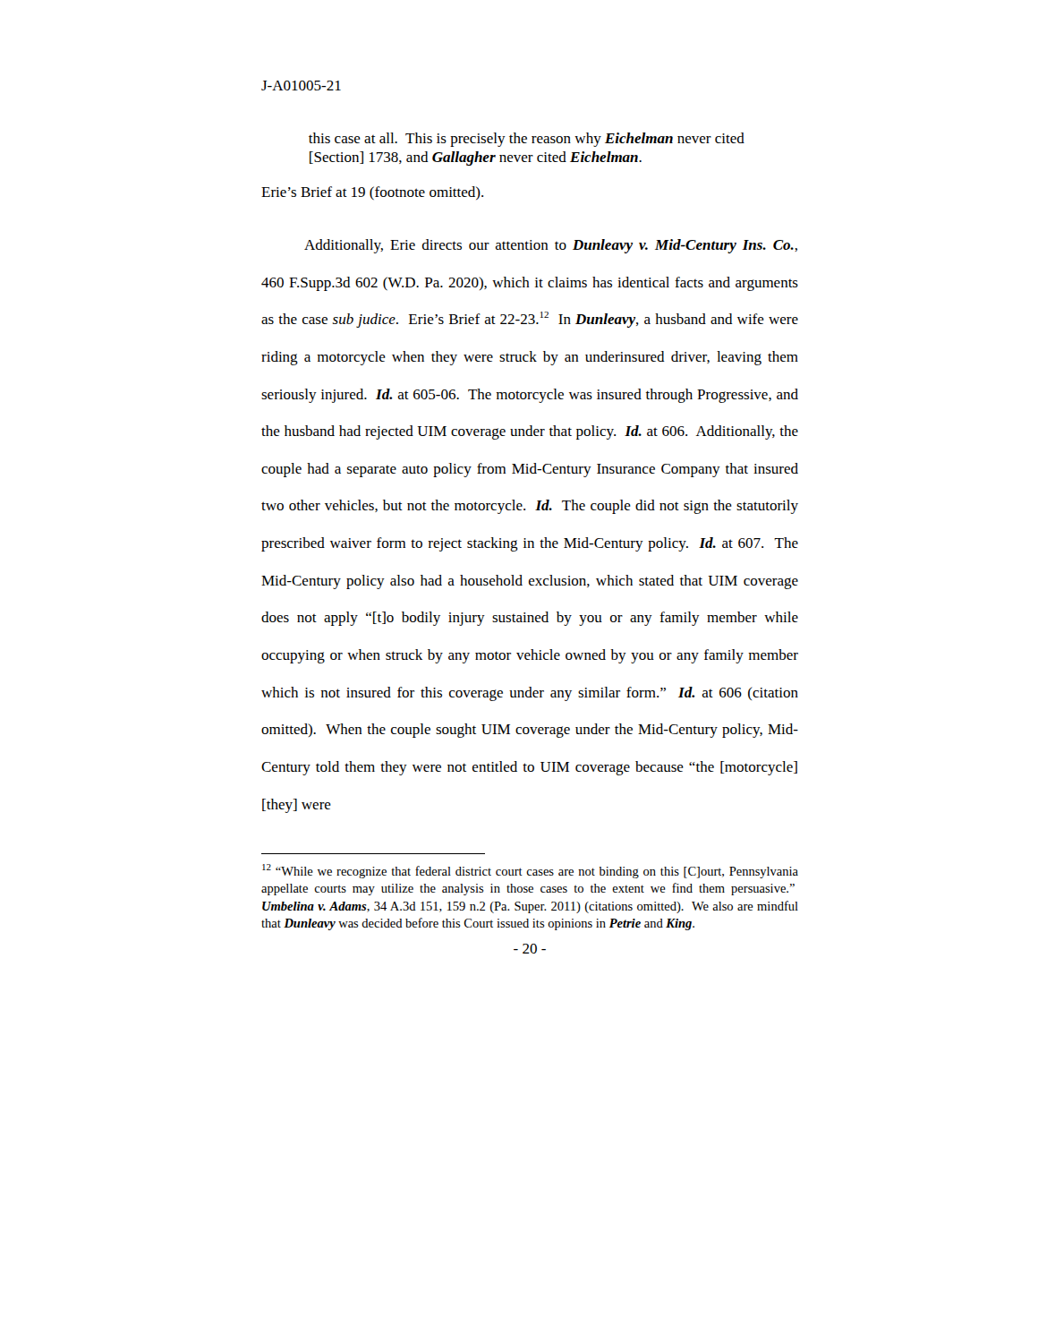J-A01005-21
this case at all. This is precisely the reason why Eichelman never cited [Section] 1738, and Gallagher never cited Eichelman.
Erie’s Brief at 19 (footnote omitted).
Additionally, Erie directs our attention to Dunleavy v. Mid-Century Ins. Co., 460 F.Supp.3d 602 (W.D. Pa. 2020), which it claims has identical facts and arguments as the case sub judice. Erie’s Brief at 22-23.12 In Dunleavy, a husband and wife were riding a motorcycle when they were struck by an underinsured driver, leaving them seriously injured. Id. at 605-06. The motorcycle was insured through Progressive, and the husband had rejected UIM coverage under that policy. Id. at 606. Additionally, the couple had a separate auto policy from Mid-Century Insurance Company that insured two other vehicles, but not the motorcycle. Id. The couple did not sign the statutorily prescribed waiver form to reject stacking in the Mid-Century policy. Id. at 607. The Mid-Century policy also had a household exclusion, which stated that UIM coverage does not apply “[t]o bodily injury sustained by you or any family member while occupying or when struck by any motor vehicle owned by you or any family member which is not insured for this coverage under any similar form.” Id. at 606 (citation omitted). When the couple sought UIM coverage under the Mid-Century policy, Mid-Century told them they were not entitled to UIM coverage because “the [motorcycle] [they] were
12 “While we recognize that federal district court cases are not binding on this [C]ourt, Pennsylvania appellate courts may utilize the analysis in those cases to the extent we find them persuasive.” Umbelina v. Adams, 34 A.3d 151, 159 n.2 (Pa. Super. 2011) (citations omitted). We also are mindful that Dunleavy was decided before this Court issued its opinions in Petrie and King.
- 20 -